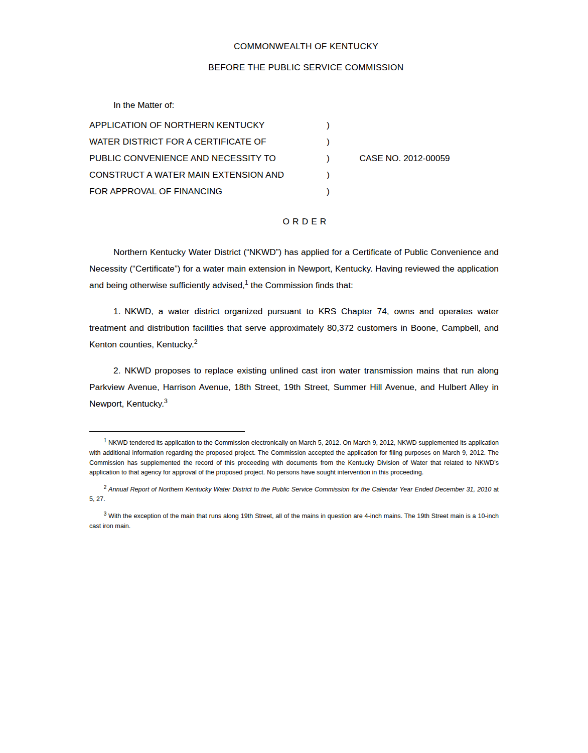COMMONWEALTH OF KENTUCKY
BEFORE THE PUBLIC SERVICE COMMISSION
In the Matter of:
| APPLICATION OF NORTHERN KENTUCKY WATER DISTRICT FOR A CERTIFICATE OF PUBLIC CONVENIENCE AND NECESSITY TO CONSTRUCT A WATER MAIN EXTENSION AND FOR APPROVAL OF FINANCING | ) ) ) ) ) | CASE NO. 2012-00059 |
ORDER
Northern Kentucky Water District (“NKWD”) has applied for a Certificate of Public Convenience and Necessity (“Certificate”) for a water main extension in Newport, Kentucky. Having reviewed the application and being otherwise sufficiently advised,1 the Commission finds that:
NKWD, a water district organized pursuant to KRS Chapter 74, owns and operates water treatment and distribution facilities that serve approximately 80,372 customers in Boone, Campbell, and Kenton counties, Kentucky.2
NKWD proposes to replace existing unlined cast iron water transmission mains that run along Parkview Avenue, Harrison Avenue, 18th Street, 19th Street, Summer Hill Avenue, and Hulbert Alley in Newport, Kentucky.3
1 NKWD tendered its application to the Commission electronically on March 5, 2012. On March 9, 2012, NKWD supplemented its application with additional information regarding the proposed project. The Commission accepted the application for filing purposes on March 9, 2012. The Commission has supplemented the record of this proceeding with documents from the Kentucky Division of Water that related to NKWD’s application to that agency for approval of the proposed project. No persons have sought intervention in this proceeding.
2 Annual Report of Northern Kentucky Water District to the Public Service Commission for the Calendar Year Ended December 31, 2010 at 5, 27.
3 With the exception of the main that runs along 19th Street, all of the mains in question are 4-inch mains. The 19th Street main is a 10-inch cast iron main.